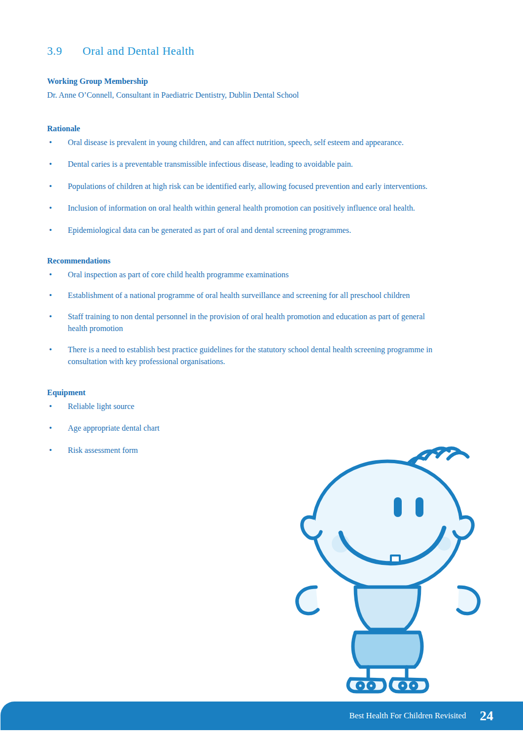3.9 Oral and Dental Health
Working Group Membership
Dr. Anne O’Connell, Consultant in Paediatric Dentistry, Dublin Dental School
Rationale
Oral disease is prevalent in young children, and can affect nutrition, speech, self esteem and appearance.
Dental caries is a preventable transmissible infectious disease, leading to avoidable pain.
Populations of children at high risk can be identified early, allowing focused prevention and early interventions.
Inclusion of information on oral health within general health promotion can positively influence oral health.
Epidemiological data can be generated as part of oral and dental screening programmes.
Recommendations
Oral inspection as part of core child health programme examinations
Establishment of a national programme of oral health surveillance and screening for all preschool children
Staff training to non dental personnel in the provision of oral health promotion and education as part of general health promotion
There is a need to establish best practice guidelines for the statutory school dental health screening programme in consultation with key professional organisations.
Equipment
Reliable light source
Age appropriate dental chart
Risk assessment form
Best Health For Children Revisited 24